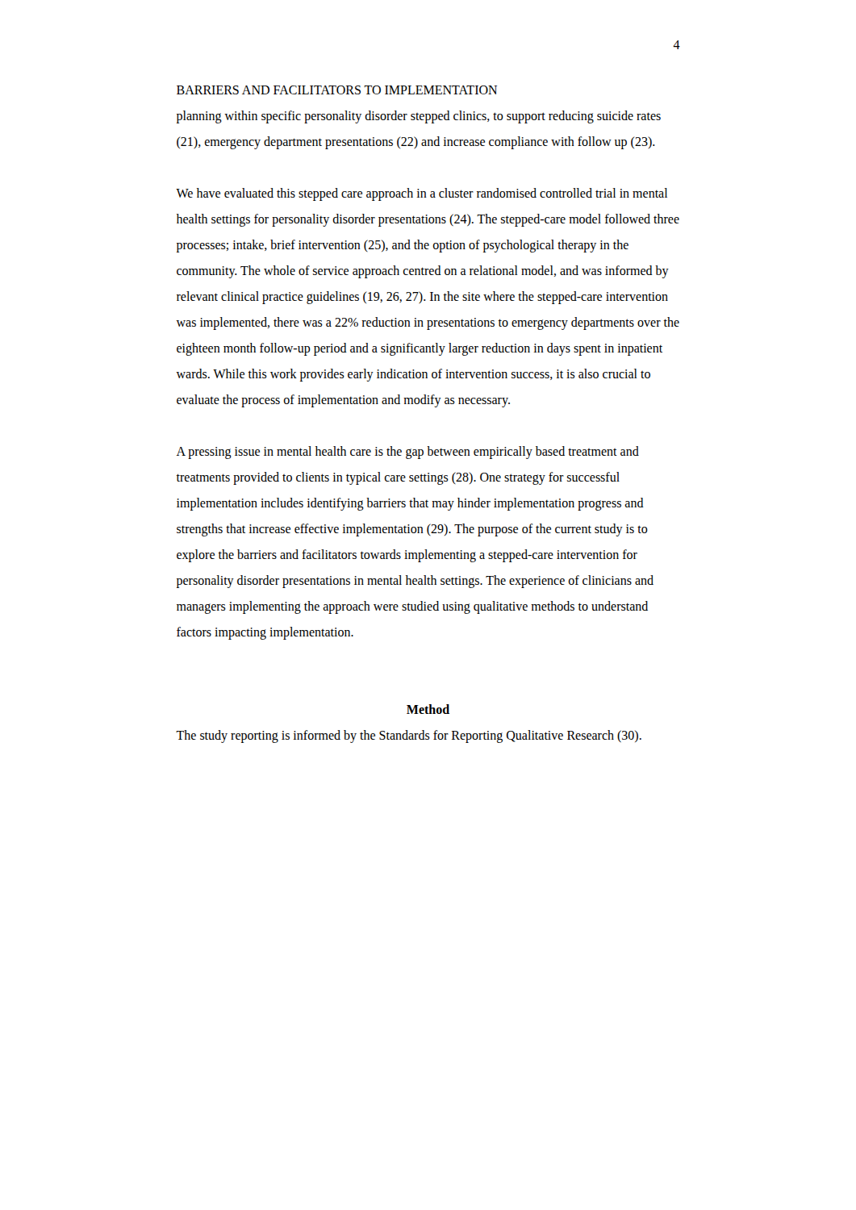4
Barriers and Facilitators to Implementation
planning within specific personality disorder stepped clinics, to support reducing suicide rates (21), emergency department presentations (22) and increase compliance with follow up (23).
We have evaluated this stepped care approach in a cluster randomised controlled trial in mental health settings for personality disorder presentations (24). The stepped-care model followed three processes; intake, brief intervention (25), and the option of psychological therapy in the community. The whole of service approach centred on a relational model, and was informed by relevant clinical practice guidelines (19, 26, 27). In the site where the stepped-care intervention was implemented, there was a 22% reduction in presentations to emergency departments over the eighteen month follow-up period and a significantly larger reduction in days spent in inpatient wards. While this work provides early indication of intervention success, it is also crucial to evaluate the process of implementation and modify as necessary.
A pressing issue in mental health care is the gap between empirically based treatment and treatments provided to clients in typical care settings (28). One strategy for successful implementation includes identifying barriers that may hinder implementation progress and strengths that increase effective implementation (29). The purpose of the current study is to explore the barriers and facilitators towards implementing a stepped-care intervention for personality disorder presentations in mental health settings. The experience of clinicians and managers implementing the approach were studied using qualitative methods to understand factors impacting implementation.
Method
The study reporting is informed by the Standards for Reporting Qualitative Research (30).